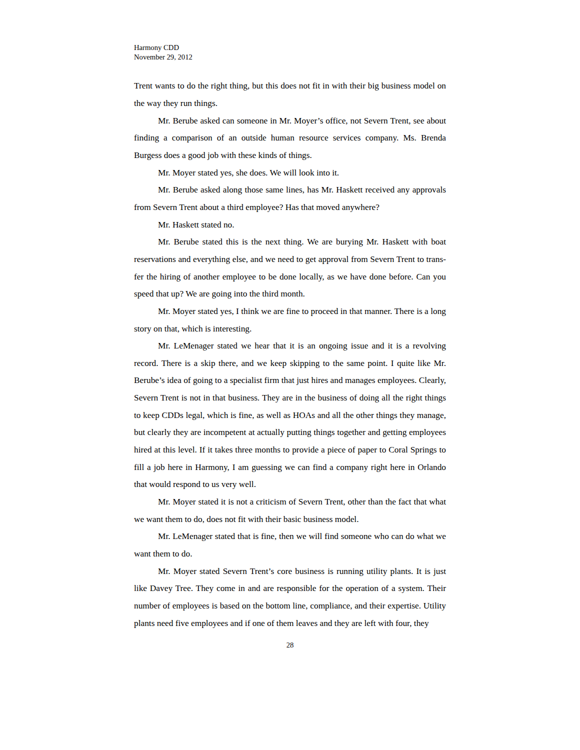Harmony CDD
November 29, 2012
Trent wants to do the right thing, but this does not fit in with their big business model on the way they run things.
Mr. Berube asked can someone in Mr. Moyer’s office, not Severn Trent, see about finding a comparison of an outside human resource services company. Ms. Brenda Burgess does a good job with these kinds of things.
Mr. Moyer stated yes, she does. We will look into it.
Mr. Berube asked along those same lines, has Mr. Haskett received any approvals from Severn Trent about a third employee? Has that moved anywhere?
Mr. Haskett stated no.
Mr. Berube stated this is the next thing. We are burying Mr. Haskett with boat reservations and everything else, and we need to get approval from Severn Trent to transfer the hiring of another employee to be done locally, as we have done before. Can you speed that up? We are going into the third month.
Mr. Moyer stated yes, I think we are fine to proceed in that manner. There is a long story on that, which is interesting.
Mr. LeMenager stated we hear that it is an ongoing issue and it is a revolving record. There is a skip there, and we keep skipping to the same point. I quite like Mr. Berube’s idea of going to a specialist firm that just hires and manages employees. Clearly, Severn Trent is not in that business. They are in the business of doing all the right things to keep CDDs legal, which is fine, as well as HOAs and all the other things they manage, but clearly they are incompetent at actually putting things together and getting employees hired at this level. If it takes three months to provide a piece of paper to Coral Springs to fill a job here in Harmony, I am guessing we can find a company right here in Orlando that would respond to us very well.
Mr. Moyer stated it is not a criticism of Severn Trent, other than the fact that what we want them to do, does not fit with their basic business model.
Mr. LeMenager stated that is fine, then we will find someone who can do what we want them to do.
Mr. Moyer stated Severn Trent’s core business is running utility plants. It is just like Davey Tree. They come in and are responsible for the operation of a system. Their number of employees is based on the bottom line, compliance, and their expertise. Utility plants need five employees and if one of them leaves and they are left with four, they
28